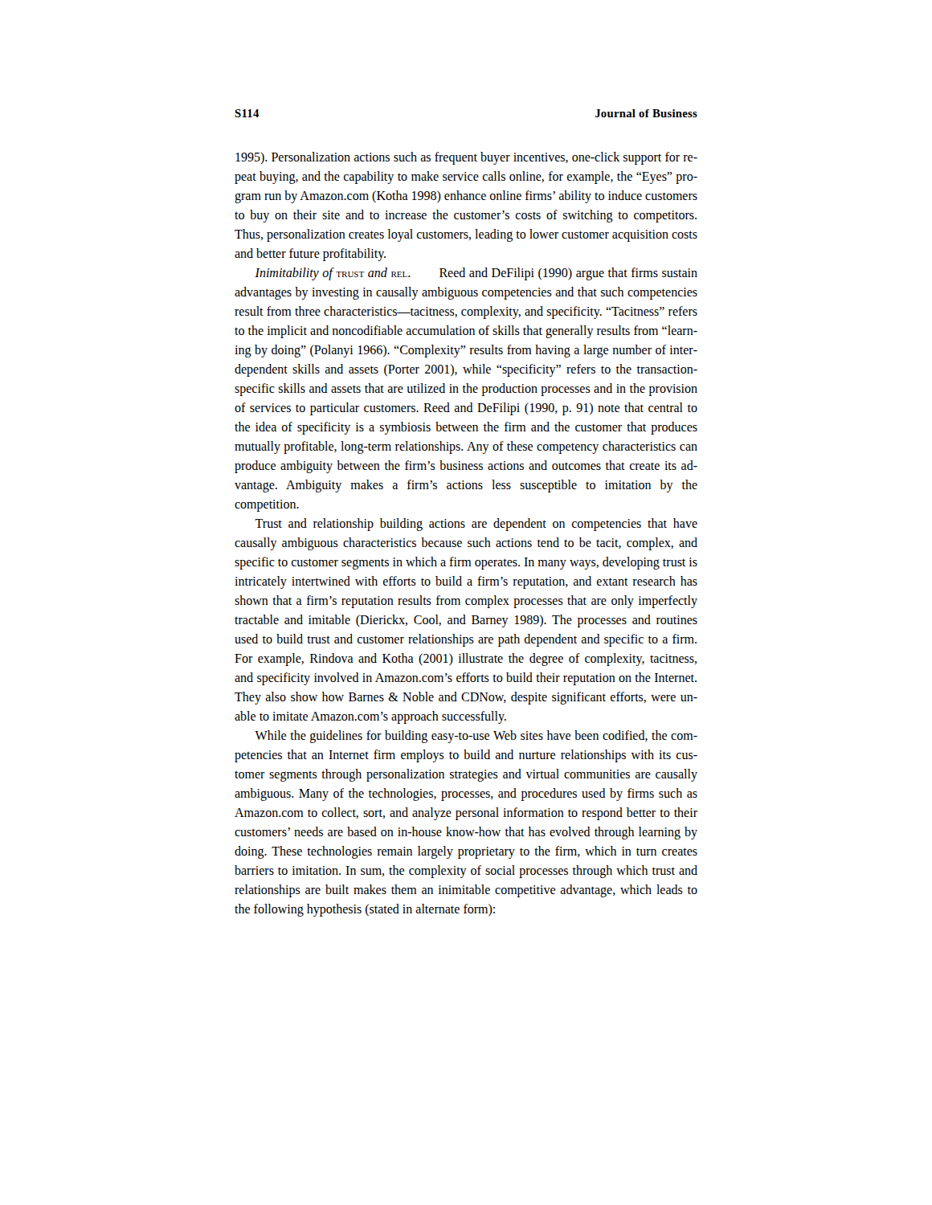S114 Journal of Business
1995). Personalization actions such as frequent buyer incentives, one-click support for repeat buying, and the capability to make service calls online, for example, the “Eyes” program run by Amazon.com (Kotha 1998) enhance online firms’ ability to induce customers to buy on their site and to increase the customer’s costs of switching to competitors. Thus, personalization creates loyal customers, leading to lower customer acquisition costs and better future profitability.
Inimitability of trust and rel. Reed and DeFilipi (1990) argue that firms sustain advantages by investing in causally ambiguous competencies and that such competencies result from three characteristics—tacitness, complexity, and specificity. “Tacitness” refers to the implicit and noncodifiable accumulation of skills that generally results from “learning by doing” (Polanyi 1966). “Complexity” results from having a large number of interdependent skills and assets (Porter 2001), while “specificity” refers to the transaction-specific skills and assets that are utilized in the production processes and in the provision of services to particular customers. Reed and DeFilipi (1990, p. 91) note that central to the idea of specificity is a symbiosis between the firm and the customer that produces mutually profitable, long-term relationships. Any of these competency characteristics can produce ambiguity between the firm’s business actions and outcomes that create its advantage. Ambiguity makes a firm’s actions less susceptible to imitation by the competition.
Trust and relationship building actions are dependent on competencies that have causally ambiguous characteristics because such actions tend to be tacit, complex, and specific to customer segments in which a firm operates. In many ways, developing trust is intricately intertwined with efforts to build a firm’s reputation, and extant research has shown that a firm’s reputation results from complex processes that are only imperfectly tractable and imitable (Dierickx, Cool, and Barney 1989). The processes and routines used to build trust and customer relationships are path dependent and specific to a firm. For example, Rindova and Kotha (2001) illustrate the degree of complexity, tacitness, and specificity involved in Amazon.com’s efforts to build their reputation on the Internet. They also show how Barnes & Noble and CDNow, despite significant efforts, were unable to imitate Amazon.com’s approach successfully.
While the guidelines for building easy-to-use Web sites have been codified, the competencies that an Internet firm employs to build and nurture relationships with its customer segments through personalization strategies and virtual communities are causally ambiguous. Many of the technologies, processes, and procedures used by firms such as Amazon.com to collect, sort, and analyze personal information to respond better to their customers’ needs are based on in-house know-how that has evolved through learning by doing. These technologies remain largely proprietary to the firm, which in turn creates barriers to imitation. In sum, the complexity of social processes through which trust and relationships are built makes them an inimitable competitive advantage, which leads to the following hypothesis (stated in alternate form):